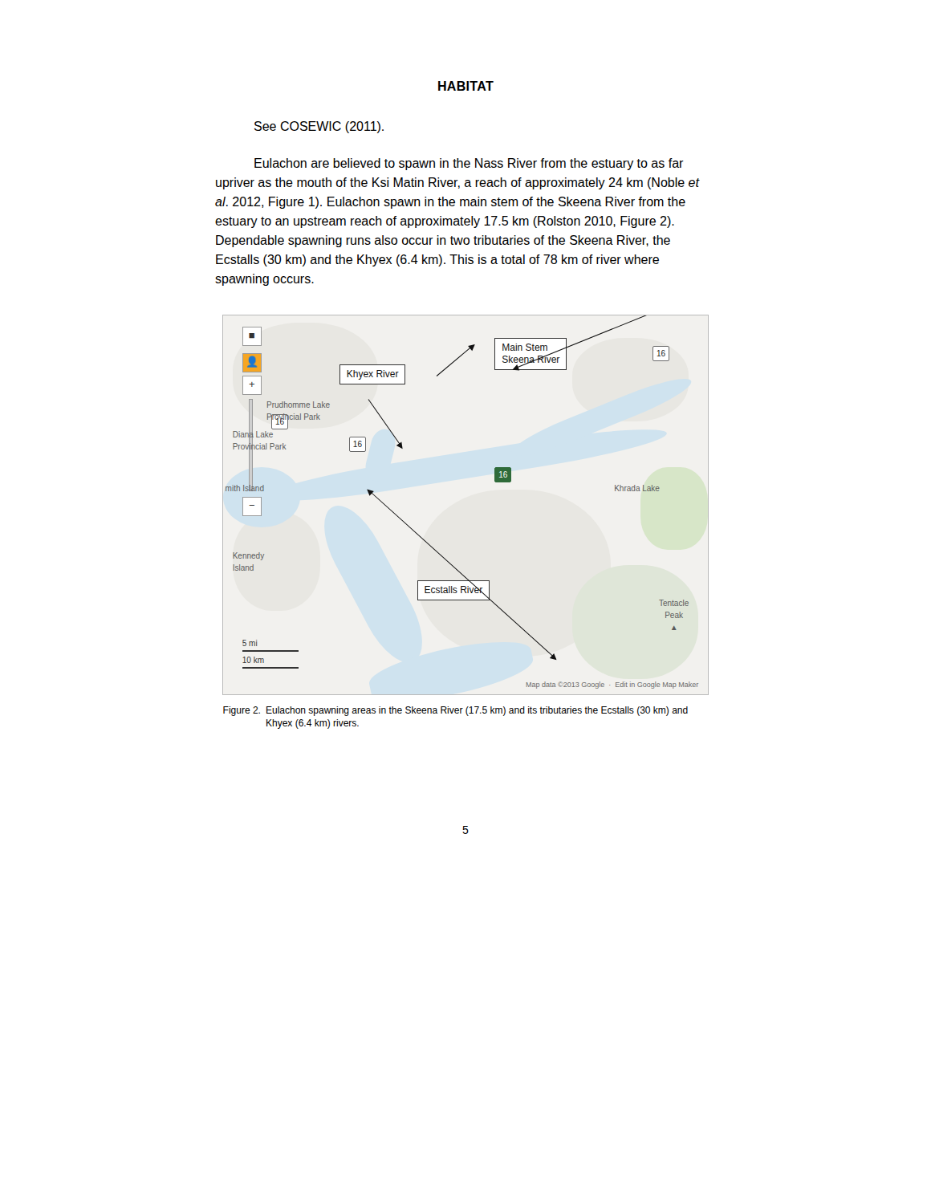HABITAT
See COSEWIC (2011).
Eulachon are believed to spawn in the Nass River from the estuary to as far upriver as the mouth of the Ksi Matin River, a reach of approximately 24 km (Noble et al. 2012, Figure 1). Eulachon spawn in the main stem of the Skeena River from the estuary to an upstream reach of approximately 17.5 km (Rolston 2010, Figure 2). Dependable spawning runs also occur in two tributaries of the Skeena River, the Ecstalls (30 km) and the Khyex (6.4 km). This is a total of 78 km of river where spawning occurs.
■
👤
+
−
16
16
16
16
Prudhomme Lake
Provincial Park
Diana Lake
Provincial Park
mith Island
Kennedy
Island
Khrada Lake
Tentacle
Peak
▲
Khyex River
Main Stem
Skeena River
Ecstalls River
5 mi 10 km
Map data ©2013 Google · Edit in Google Map Maker
Figure 2. Eulachon spawning areas in the Skeena River (17.5 km) and its tributaries the Ecstalls (30 km) and Khyex (6.4 km) rivers.
5